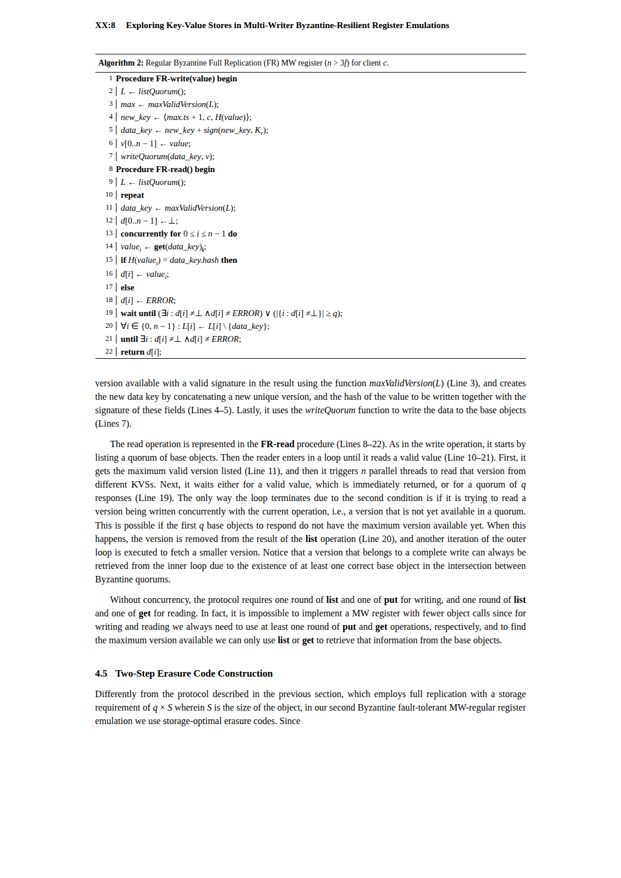XX:8 Exploring Key-Value Stores in Multi-Writer Byzantine-Resilient Register Emulations
Algorithm 2: Regular Byzantine Full Replication (FR) MW register (n > 3f) for client c.
| 1 | Procedure FR-write(value) begin |
| 2 | L ← listQuorum (); |
| 3 | max ← maxValidVersion ( L ); |
| 4 | new_key ← ⟨ max.ts + 1, c , H ( value )⟩; |
| 5 | data_key ← new_key + sign ( new_key , K r ); |
| 6 | v [0.. n − 1] ← value ; |
| 7 | writeQuorum ( data_key , v ); |
| 8 | Procedure FR-read() begin |
| 9 | L ← listQuorum (); |
| 10 | repeat |
| 11 | data_key ← maxValidVersion ( L ); |
| 12 | d [0.. n − 1] ←⊥; |
| 13 | concurrently for 0 ≤ i ≤ n − 1 do |
| 14 | value i ← get ( data_key ) i ; |
| 15 | if H ( value i ) = data_key.hash then |
| 16 | d [ i ] ← value i ; |
| 17 | else |
| 18 | d [ i ] ← ERROR ; |
| 19 | wait until (∃ i : d [ i ] ≠⊥ ∧ d [ i ] ≠ ERROR ) ∨ (/{ i : d [ i ] ≠⊥}/ ≥ q ); |
| 20 | ∀ i ∈ {0, n − 1} : L [ i ] ← L [ i ] \ { data_key }; |
| 21 | until ∃ i : d [ i ] ≠⊥ ∧ d [ i ] ≠ ERROR ; |
| 22 | return d [ i ]; |
version available with a valid signature in the result using the function maxValidVersion(L) (Line 3), and creates the new data key by concatenating a new unique version, and the hash of the value to be written together with the signature of these fields (Lines 4–5). Lastly, it uses the writeQuorum function to write the data to the base objects (Lines 7).
The read operation is represented in the FR-read procedure (Lines 8–22). As in the write operation, it starts by listing a quorum of base objects. Then the reader enters in a loop until it reads a valid value (Line 10–21). First, it gets the maximum valid version listed (Line 11), and then it triggers n parallel threads to read that version from different KVSs. Next, it waits either for a valid value, which is immediately returned, or for a quorum of q responses (Line 19). The only way the loop terminates due to the second condition is if it is trying to read a version being written concurrently with the current operation, i.e., a version that is not yet available in a quorum. This is possible if the first q base objects to respond do not have the maximum version available yet. When this happens, the version is removed from the result of the list operation (Line 20), and another iteration of the outer loop is executed to fetch a smaller version. Notice that a version that belongs to a complete write can always be retrieved from the inner loop due to the existence of at least one correct base object in the intersection between Byzantine quorums.
Without concurrency, the protocol requires one round of list and one of put for writing, and one round of list and one of get for reading. In fact, it is impossible to implement a MW register with fewer object calls since for writing and reading we always need to use at least one round of put and get operations, respectively, and to find the maximum version available we can only use list or get to retrieve that information from the base objects.
4.5 Two-Step Erasure Code Construction
Differently from the protocol described in the previous section, which employs full replication with a storage requirement of q × S wherein S is the size of the object, in our second Byzantine fault-tolerant MW-regular register emulation we use storage-optimal erasure codes. Since